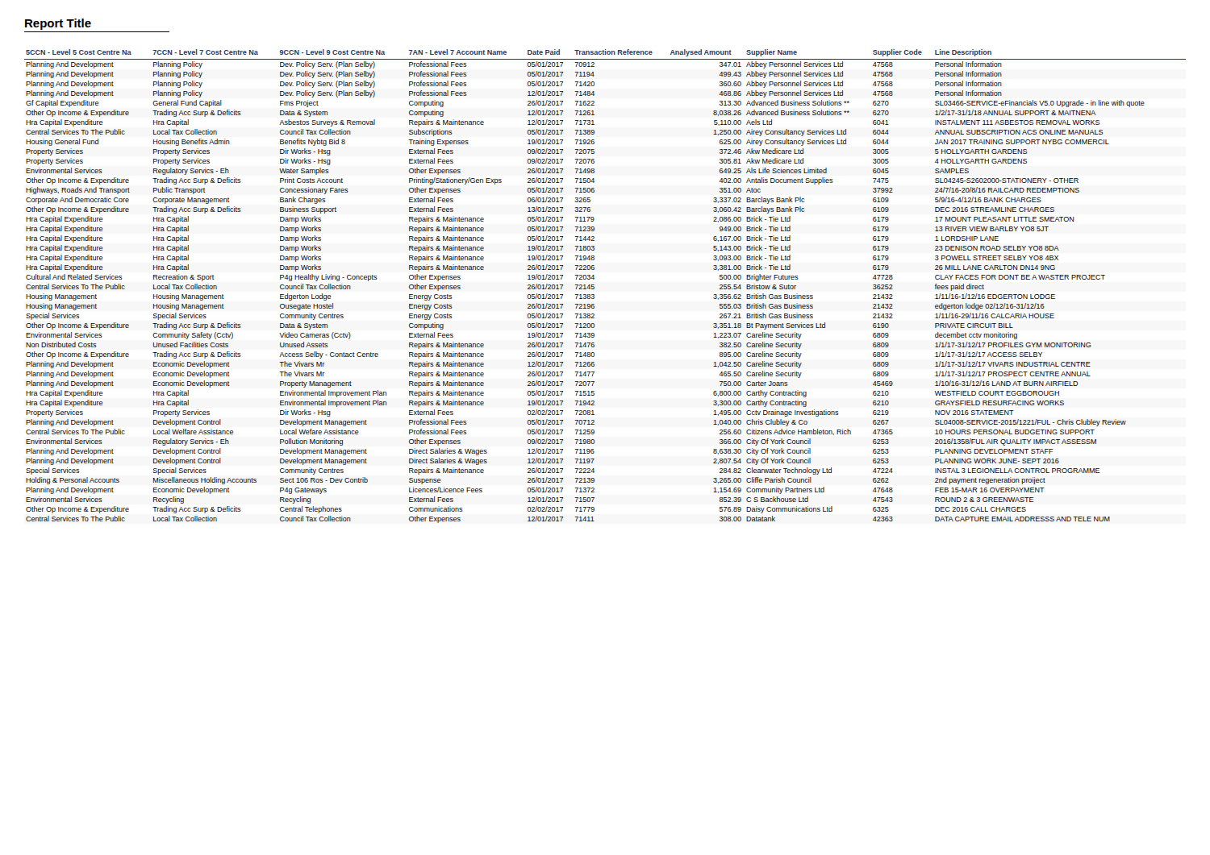Report Title
| 5CCN - Level 5 Cost Centre Na | 7CCN - Level 7 Cost Centre Na | 9CCN - Level 9 Cost Centre Na | 7AN - Level 7 Account Name | Date Paid | Transaction Reference | Analysed Amount | Supplier Name | Supplier Code | Line Description | |
| --- | --- | --- | --- | --- | --- | --- | --- | --- | --- | --- |
| Planning And Development | Planning Policy | Dev. Policy Serv. (Plan Selby) | Professional Fees | 05/01/2017 | 70912 | 347.01 | Abbey Personnel Services Ltd | 47568 | Personal Information | |
| Planning And Development | Planning Policy | Dev. Policy Serv. (Plan Selby) | Professional Fees | 05/01/2017 | 71194 | 499.43 | Abbey Personnel Services Ltd | 47568 | Personal Information | |
| Planning And Development | Planning Policy | Dev. Policy Serv. (Plan Selby) | Professional Fees | 05/01/2017 | 71420 | 360.60 | Abbey Personnel Services Ltd | 47568 | Personal Information | |
| Planning And Development | Planning Policy | Dev. Policy Serv. (Plan Selby) | Professional Fees | 12/01/2017 | 71484 | 468.86 | Abbey Personnel Services Ltd | 47568 | Personal Information | |
| Gf Capital Expenditure | General Fund Capital | Fms Project | Computing | 26/01/2017 | 71622 | 313.30 | Advanced Business Solutions ** | 6270 | SL03466-SERVICE-eFinancials V5.0 Upgrade - in line with quote | |
| Other Op Income & Expenditure | Trading Acc Surp & Deficits | Data & System | Computing | 12/01/2017 | 71261 | 8,038.26 | Advanced Business Solutions ** | 6270 | 1/2/17-31/1/18 ANNUAL SUPPORT & MAITNENA | |
| Hra Capital Expenditure | Hra Capital | Asbestos Surveys & Removal | Repairs & Maintenance | 12/01/2017 | 71731 | 5,110.00 | Aels Ltd | 6041 | INSTALMENT 111 ASBESTOS REMOVAL WORKS | |
| Central Services To The Public | Local Tax Collection | Council Tax Collection | Subscriptions | 05/01/2017 | 71389 | 1,250.00 | Airey Consultancy Services Ltd | 6044 | ANNUAL SUBSCRIPTION ACS ONLINE MANUALS | |
| Housing General Fund | Housing Benefits Admin | Benefits Nybtg Bid 8 | Training Expenses | 19/01/2017 | 71926 | 625.00 | Airey Consultancy Services Ltd | 6044 | JAN 2017 TRAINING SUPPORT NYBG COMMERCIL | |
| Property Services | Property Services | Dir Works - Hsg | External Fees | 09/02/2017 | 72075 | 372.46 | Akw Medicare Ltd | 3005 | 5 HOLLYGARTH GARDENS | |
| Property Services | Property Services | Dir Works - Hsg | External Fees | 09/02/2017 | 72076 | 305.81 | Akw Medicare Ltd | 3005 | 4 HOLLYGARTH GARDENS | |
| Environmental Services | Regulatory Servics - Eh | Water Samples | Other Expenses | 26/01/2017 | 71498 | 649.25 | Als Life Sciences Limited | 6045 | SAMPLES | |
| Other Op Income & Expenditure | Trading Acc Surp & Deficits | Print Costs Account | Printing/Stationery/Gen Exps | 26/01/2017 | 71504 | 402.00 | Antalis Document Supplies | 7475 | SL04245-S2602000-STATIONERY - OTHER | |
| Highways, Roads And Transport | Public Transport | Concessionary Fares | Other Expenses | 05/01/2017 | 71506 | 351.00 | Atoc | 37992 | 24/7/16-20/8/16 RAILCARD REDEMPTIONS | |
| Corporate And Democratic Core | Corporate Management | Bank Charges | External Fees | 06/01/2017 | 3265 | 3,337.02 | Barclays Bank Plc | 6109 | 5/9/16-4/12/16 BANK CHARGES | |
| Other Op Income & Expenditure | Trading Acc Surp & Deficits | Business Support | External Fees | 13/01/2017 | 3276 | 3,060.42 | Barclays Bank Plc | 6109 | DEC 2016 STREAMLINE CHARGES | |
| Hra Capital Expenditure | Hra Capital | Damp Works | Repairs & Maintenance | 05/01/2017 | 71179 | 2,086.00 | Brick - Tie Ltd | 6179 | 17 MOUNT PLEASANT LITTLE SMEATON | |
| Hra Capital Expenditure | Hra Capital | Damp Works | Repairs & Maintenance | 05/01/2017 | 71239 | 949.00 | Brick - Tie Ltd | 6179 | 13 RIVER VIEW BARLBY YO8 5JT | |
| Hra Capital Expenditure | Hra Capital | Damp Works | Repairs & Maintenance | 05/01/2017 | 71442 | 6,167.00 | Brick - Tie Ltd | 6179 | 1 LORDSHIP LANE | |
| Hra Capital Expenditure | Hra Capital | Damp Works | Repairs & Maintenance | 19/01/2017 | 71803 | 5,143.00 | Brick - Tie Ltd | 6179 | 23 DENISON ROAD SELBY YO8 8DA | |
| Hra Capital Expenditure | Hra Capital | Damp Works | Repairs & Maintenance | 19/01/2017 | 71948 | 3,093.00 | Brick - Tie Ltd | 6179 | 3 POWELL STREET SELBY YO8 4BX | |
| Hra Capital Expenditure | Hra Capital | Damp Works | Repairs & Maintenance | 26/01/2017 | 72206 | 3,381.00 | Brick - Tie Ltd | 6179 | 26 MILL LANE CARLTON DN14 9NG | |
| Cultural And Related Services | Recreation & Sport | P4g Healthy Living - Concepts | Other Expenses | 19/01/2017 | 72034 | 500.00 | Brighter Futures | 47728 | CLAY FACES FOR DONT BE A WASTER PROJECT | |
| Central Services To The Public | Local Tax Collection | Council Tax Collection | Other Expenses | 26/01/2017 | 72145 | 255.54 | Bristow & Sutor | 36252 | fees paid direct | |
| Housing Management | Housing Management | Edgerton Lodge | Energy Costs | 05/01/2017 | 71383 | 3,356.62 | British Gas Business | 21432 | 1/11/16-1/12/16 EDGERTON LODGE | |
| Housing Management | Housing Management | Ousegate Hostel | Energy Costs | 26/01/2017 | 72196 | 555.03 | British Gas Business | 21432 | edgerton lodge 02/12/16-31/12/16 | |
| Special Services | Special Services | Community Centres | Energy Costs | 05/01/2017 | 71382 | 267.21 | British Gas Business | 21432 | 1/11/16-29/11/16 CALCARIA HOUSE | |
| Other Op Income & Expenditure | Trading Acc Surp & Deficits | Data & System | Computing | 05/01/2017 | 71200 | 3,351.18 | Bt Payment Services Ltd | 6190 | PRIVATE CIRCUIT BILL | |
| Environmental Services | Community Safety (Cctv) | Video Cameras (Cctv) | External Fees | 19/01/2017 | 71439 | 1,223.07 | Careline Security | 6809 | decembet cctv monitoring | |
| Non Distributed Costs | Unused Facilities Costs | Unused Assets | Repairs & Maintenance | 26/01/2017 | 71476 | 382.50 | Careline Security | 6809 | 1/1/17-31/12/17 PROFILES GYM MONITORING | |
| Other Op Income & Expenditure | Trading Acc Surp & Deficits | Access Selby - Contact Centre | Repairs & Maintenance | 26/01/2017 | 71480 | 895.00 | Careline Security | 6809 | 1/1/17-31/12/17 ACCESS SELBY | |
| Planning And Development | Economic Development | The Vivars Mr | Repairs & Maintenance | 12/01/2017 | 71266 | 1,042.50 | Careline Security | 6809 | 1/1/17-31/12/17 VIVARS INDUSTRIAL CENTRE | |
| Planning And Development | Economic Development | The Vivars Mr | Repairs & Maintenance | 26/01/2017 | 71477 | 465.50 | Careline Security | 6809 | 1/1/17-31/12/17 PROSPECT CENTRE ANNUAL | |
| Planning And Development | Economic Development | Property Management | Repairs & Maintenance | 26/01/2017 | 72077 | 750.00 | Carter Joans | 45469 | 1/10/16-31/12/16 LAND AT BURN AIRFIELD | |
| Hra Capital Expenditure | Hra Capital | Environmental Improvement Plan | Repairs & Maintenance | 05/01/2017 | 71515 | 6,800.00 | Carthy Contracting | 6210 | WESTFIELD COURT EGGBOROUGH | |
| Hra Capital Expenditure | Hra Capital | Environmental Improvement Plan | Repairs & Maintenance | 19/01/2017 | 71942 | 3,300.00 | Carthy Contracting | 6210 | GRAYSFIELD RESURFACING WORKS | |
| Property Services | Property Services | Dir Works - Hsg | External Fees | 02/02/2017 | 72081 | 1,495.00 | Cctv Drainage Investigations | 6219 | NOV 2016 STATEMENT | |
| Planning And Development | Development Control | Development Management | Professional Fees | 05/01/2017 | 70712 | 1,040.00 | Chris Clubley & Co | 6267 | SL04008-SERVICE-2015/1221/FUL - Chris Clubley Review | |
| Central Services To The Public | Local Welfare Assistance | Local Wefare Assistance | Professional Fees | 05/01/2017 | 71259 | 256.60 | Citizens Advice Hambleton, Rich | 47365 | 10 HOURS PERSONAL BUDGETING SUPPORT | |
| Environmental Services | Regulatory Servics - Eh | Pollution Monitoring | Other Expenses | 09/02/2017 | 71980 | 366.00 | City Of York Council | 6253 | 2016/1358/FUL AIR QUALITY IMPACT ASSESSM | |
| Planning And Development | Development Control | Development Management | Direct Salaries & Wages | 12/01/2017 | 71196 | 8,638.30 | City Of York Council | 6253 | PLANNING DEVELOPMENT STAFF | |
| Planning And Development | Development Control | Development Management | Direct Salaries & Wages | 12/01/2017 | 71197 | 2,807.54 | City Of York Council | 6253 | PLANNING WORK JUNE- SEPT 2016 | |
| Special Services | Special Services | Community Centres | Repairs & Maintenance | 26/01/2017 | 72224 | 284.82 | Clearwater Technology Ltd | 47224 | INSTAL 3 LEGIONELLA CONTROL PROGRAMME | |
| Holding & Personal Accounts | Miscellaneous Holding Accounts | Sect 106 Ros - Dev Contrib | Suspense | 26/01/2017 | 72139 | 3,265.00 | Cliffe Parish Council | 6262 | 2nd payment regeneration proiject | |
| Planning And Development | Economic Development | P4g Gateways | Licences/Licence Fees | 05/01/2017 | 71372 | 1,154.69 | Community Partners Ltd | 47648 | FEB 15-MAR 16 OVERPAYMENT | |
| Environmental Services | Recycling | Recycling | External Fees | 12/01/2017 | 71507 | 852.39 | C S Backhouse Ltd | 47543 | ROUND 2 & 3 GREENWASTE | |
| Other Op Income & Expenditure | Trading Acc Surp & Deficits | Central Telephones | Communications | 02/02/2017 | 71779 | 576.89 | Daisy Communications Ltd | 6325 | DEC 2016 CALL CHARGES | |
| Central Services To The Public | Local Tax Collection | Council Tax Collection | Other Expenses | 12/01/2017 | 71411 | 308.00 | Datatank | 42363 | DATA CAPTURE EMAIL ADDRESSS AND TELE NUM | |